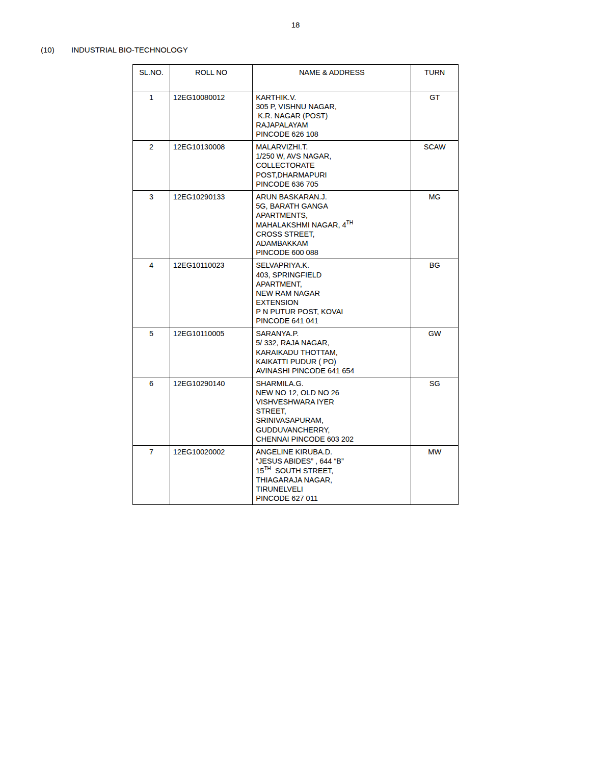18
(10) INDUSTRIAL BIO-TECHNOLOGY
| SL.NO. | ROLL NO | NAME & ADDRESS | TURN |
| --- | --- | --- | --- |
| 1 | 12EG10080012 | KARTHIK.V. 305 P, VISHNU NAGAR, K.R. NAGAR (POST) RAJAPALAYAM PINCODE 626 108 | GT |
| 2 | 12EG10130008 | MALARVIZHI.T. 1/250 W, AVS NAGAR, COLLECTORATE POST,DHARMAPURI PINCODE 636 705 | SCAW |
| 3 | 12EG10290133 | ARUN BASKARAN.J. 5G, BARATH GANGA APARTMENTS, MAHALAKSHMI NAGAR, 4 TH CROSS STREET, ADAMBAKKAM PINCODE 600 088 | MG |
| 4 | 12EG10110023 | SELVAPRIYA.K. 403, SPRINGFIELD APARTMENT, NEW RAM NAGAR EXTENSION P N PUTUR POST, KOVAI PINCODE 641 041 | BG |
| 5 | 12EG10110005 | SARANYA.P. 5/ 332, RAJA NAGAR, KARAIKADU THOTTAM, KAIKATTI PUDUR ( PO) AVINASHI PINCODE 641 654 | GW |
| 6 | 12EG10290140 | SHARMILA.G. NEW NO 12, OLD NO 26 VISHVESHWARA IYER STREET, SRINIVASAPURAM, GUDDUVANCHERRY, CHENNAI PINCODE 603 202 | SG |
| 7 | 12EG10020002 | ANGELINE KIRUBA.D. “JESUS ABIDES” , 644 “B” 15 TH SOUTH STREET, THIAGARAJA NAGAR, TIRUNELVELI PINCODE 627 011 | MW |